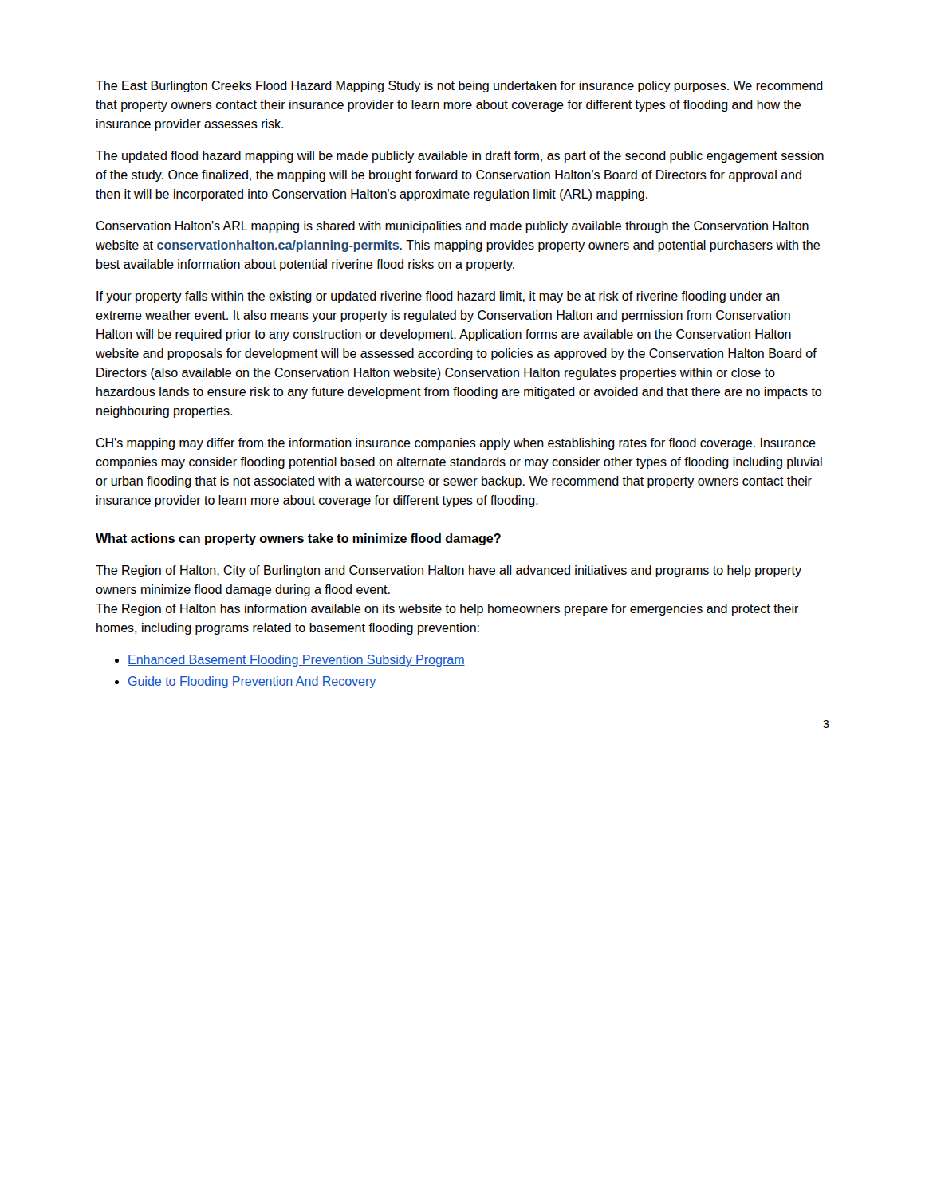The East Burlington Creeks Flood Hazard Mapping Study is not being undertaken for insurance policy purposes. We recommend that property owners contact their insurance provider to learn more about coverage for different types of flooding and how the insurance provider assesses risk.
The updated flood hazard mapping will be made publicly available in draft form, as part of the second public engagement session of the study. Once finalized, the mapping will be brought forward to Conservation Halton's Board of Directors for approval and then it will be incorporated into Conservation Halton's approximate regulation limit (ARL) mapping.
Conservation Halton's ARL mapping is shared with municipalities and made publicly available through the Conservation Halton website at conservationhalton.ca/planning-permits. This mapping provides property owners and potential purchasers with the best available information about potential riverine flood risks on a property.
If your property falls within the existing or updated riverine flood hazard limit, it may be at risk of riverine flooding under an extreme weather event. It also means your property is regulated by Conservation Halton and permission from Conservation Halton will be required prior to any construction or development. Application forms are available on the Conservation Halton website and proposals for development will be assessed according to policies as approved by the Conservation Halton Board of Directors (also available on the Conservation Halton website) Conservation Halton regulates properties within or close to hazardous lands to ensure risk to any future development from flooding are mitigated or avoided and that there are no impacts to neighbouring properties.
CH's mapping may differ from the information insurance companies apply when establishing rates for flood coverage. Insurance companies may consider flooding potential based on alternate standards or may consider other types of flooding including pluvial or urban flooding that is not associated with a watercourse or sewer backup. We recommend that property owners contact their insurance provider to learn more about coverage for different types of flooding.
What actions can property owners take to minimize flood damage?
The Region of Halton, City of Burlington and Conservation Halton have all advanced initiatives and programs to help property owners minimize flood damage during a flood event.
The Region of Halton has information available on its website to help homeowners prepare for emergencies and protect their homes, including programs related to basement flooding prevention:
Enhanced Basement Flooding Prevention Subsidy Program
Guide to Flooding Prevention And Recovery
3